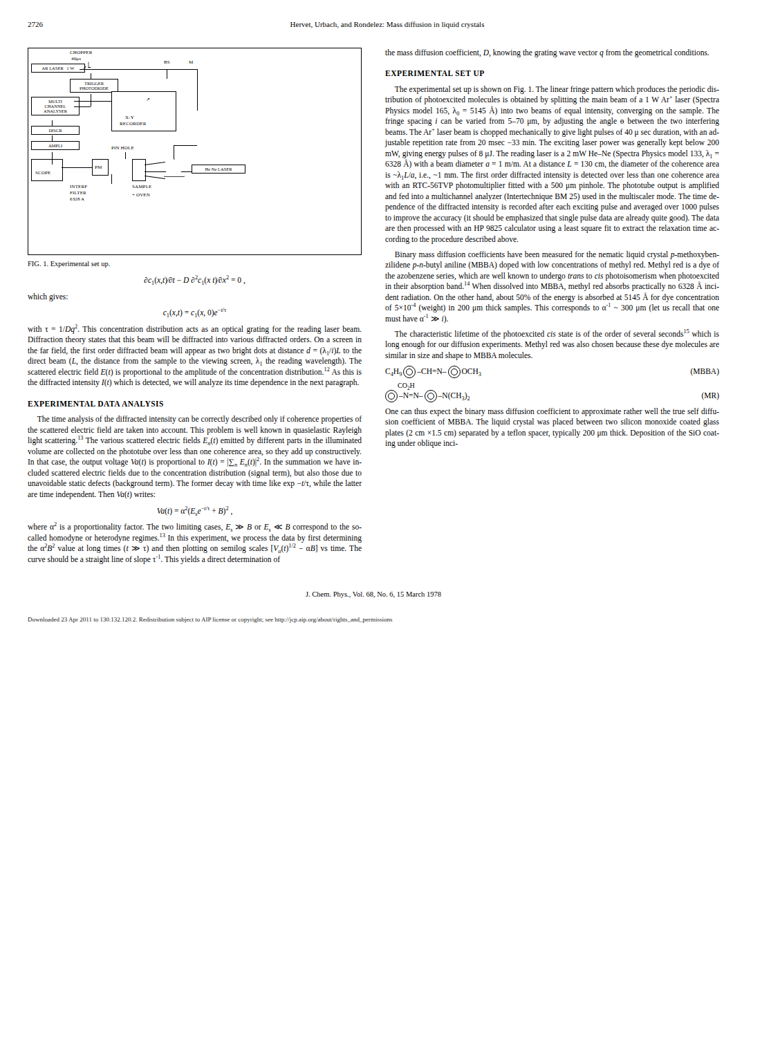2726 Hervet, Urbach, and Rondelez: Mass diffusion in liquid crystals
CHOPPER
40μs
AR LASER 1 W
↗
⎣̲
BS
M
TRIGGER
PHOTODIODE
MULTI
CHANNEL
ANALYSER
X-Y
RECORDER
↗
DISCR
AMPLI
SCOPE
PIN HOLE
PM
INTERF
FILTER
6328 A
SAMPLE
+ OVEN
He Ne LASER
FIG. 1. Experimental set up.
∂c1(x,t)⁄∂t − D ∂2c1(x t)⁄∂x2 = 0 ,
which gives:
c1(x,t) = c1(x, 0)e−t/τ
with τ = 1/Dq2. This concentration distribution acts as an optical grating for the reading laser beam. Diffraction theory states that this beam will be diffracted into various diffracted orders. On a screen in the far field, the first order diffracted beam will appear as two bright dots at distance d = (λ1/i)L to the direct beam (L, the distance from the sample to the viewing screen, λ1 the reading wavelength). The scattered electric field E(t) is proportional to the amplitude of the concentration distribution.12 As this is the diffracted intensity I(t) which is detected, we will analyze its time dependence in the next paragraph.
Experimental data analysis
The time analysis of the diffracted intensity can be correctly described only if coherence properties of the scattered electric field are taken into account. This problem is well known in quasielastic Rayleigh light scattering.13 The various scattered electric fields En(t) emitted by different parts in the illuminated volume are collected on the phototube over less than one coherence area, so they add up constructively. In that case, the output voltage Va(t) is proportional to I(t) = |∑n En(t)|2. In the summation we have included scattered electric fields due to the concentration distribution (signal term), but also those due to unavoidable static defects (background term). The former decay with time like exp −t/τ, while the latter are time independent. Then Va(t) writes:
Va(t) = α2(Ese−t/τ + B)2 ,
where α2 is a proportionality factor. The two limiting cases, Es ≫ B or Es ≪ B correspond to the so-called homodyne or heterodyne regimes.13 In this experiment, we process the data by first determining the α2B2 value at long times (t ≫ τ) and then plotting on semilog scales [Va(t)1/2 − αB] vs time. The curve should be a straight line of slope τ-1. This yields a direct determination of
the mass diffusion coefficient, D, knowing the grating wave vector q from the geometrical conditions.
Experimental set up
The experimental set up is shown on Fig. 1. The linear fringe pattern which produces the periodic distribution of photoexcited molecules is obtained by splitting the main beam of a 1 W Ar+ laser (Spectra Physics model 165, λ0 = 5145 Å) into two beams of equal intensity, converging on the sample. The fringe spacing i can be varied from 5–70 μm, by adjusting the angle ө between the two interfering beams. The Ar+ laser beam is chopped mechanically to give light pulses of 40 μ sec duration, with an adjustable repetition rate from 20 msec −33 min. The exciting laser power was generally kept below 200 mW, giving energy pulses of 8 μJ. The reading laser is a 2 mW He–Ne (Spectra Physics model 133, λ1 = 6328 Å) with a beam diameter a = 1 m/m. At a distance L = 130 cm, the diameter of the coherence area is ~λ1L/a, i.e., ~1 mm. The first order diffracted intensity is detected over less than one coherence area with an RTC-56TVP photomultiplier fitted with a 500 μm pinhole. The phototube output is amplified and fed into a multichannel analyzer (Intertechnique BM 25) used in the multiscaler mode. The time dependence of the diffracted intensity is recorded after each exciting pulse and averaged over 1000 pulses to improve the accuracy (it should be emphasized that single pulse data are already quite good). The data are then processed with an HP 9825 calculator using a least square fit to extract the relaxation time according to the procedure described above.
Binary mass diffusion coefficients have been measured for the nematic liquid crystal p-methoxybenzilidene p-n-butyl aniline (MBBA) doped with low concentrations of methyl red. Methyl red is a dye of the azobenzene series, which are well known to undergo trans to cis photoisomerism when photoexcited in their absorption band.14 When dissolved into MBBA, methyl red absorbs practically no 6328 Å incident radiation. On the other hand, about 50% of the energy is absorbed at 5145 Å for dye concentration of 5×10-4 (weight) in 200 μm thick samples. This corresponds to α-1 ~ 300 μm (let us recall that one must have α-1 ≫ i).
The characteristic lifetime of the photoexcited cis state is of the order of several seconds15 which is long enough for our diffusion experiments. Methyl red was also chosen because these dye molecules are similar in size and shape to MBBA molecules.
C4H9 –CH=N– OCH3 (MBBA)
CO2H
–N=N– –N(CH3)2 (MR)
One can thus expect the binary mass diffusion coefficient to approximate rather well the true self diffusion coefficient of MBBA. The liquid crystal was placed between two silicon monoxide coated glass plates (2 cm ×1.5 cm) separated by a teflon spacer, typically 200 μm thick. Deposition of the SiO coating under oblique inci-
J. Chem. Phys., Vol. 68, No. 6, 15 March 1978
Downloaded 23 Apr 2011 to 130.132.120.2. Redistribution subject to AIP license or copyright; see http://jcp.aip.org/about/rights_and_permissions